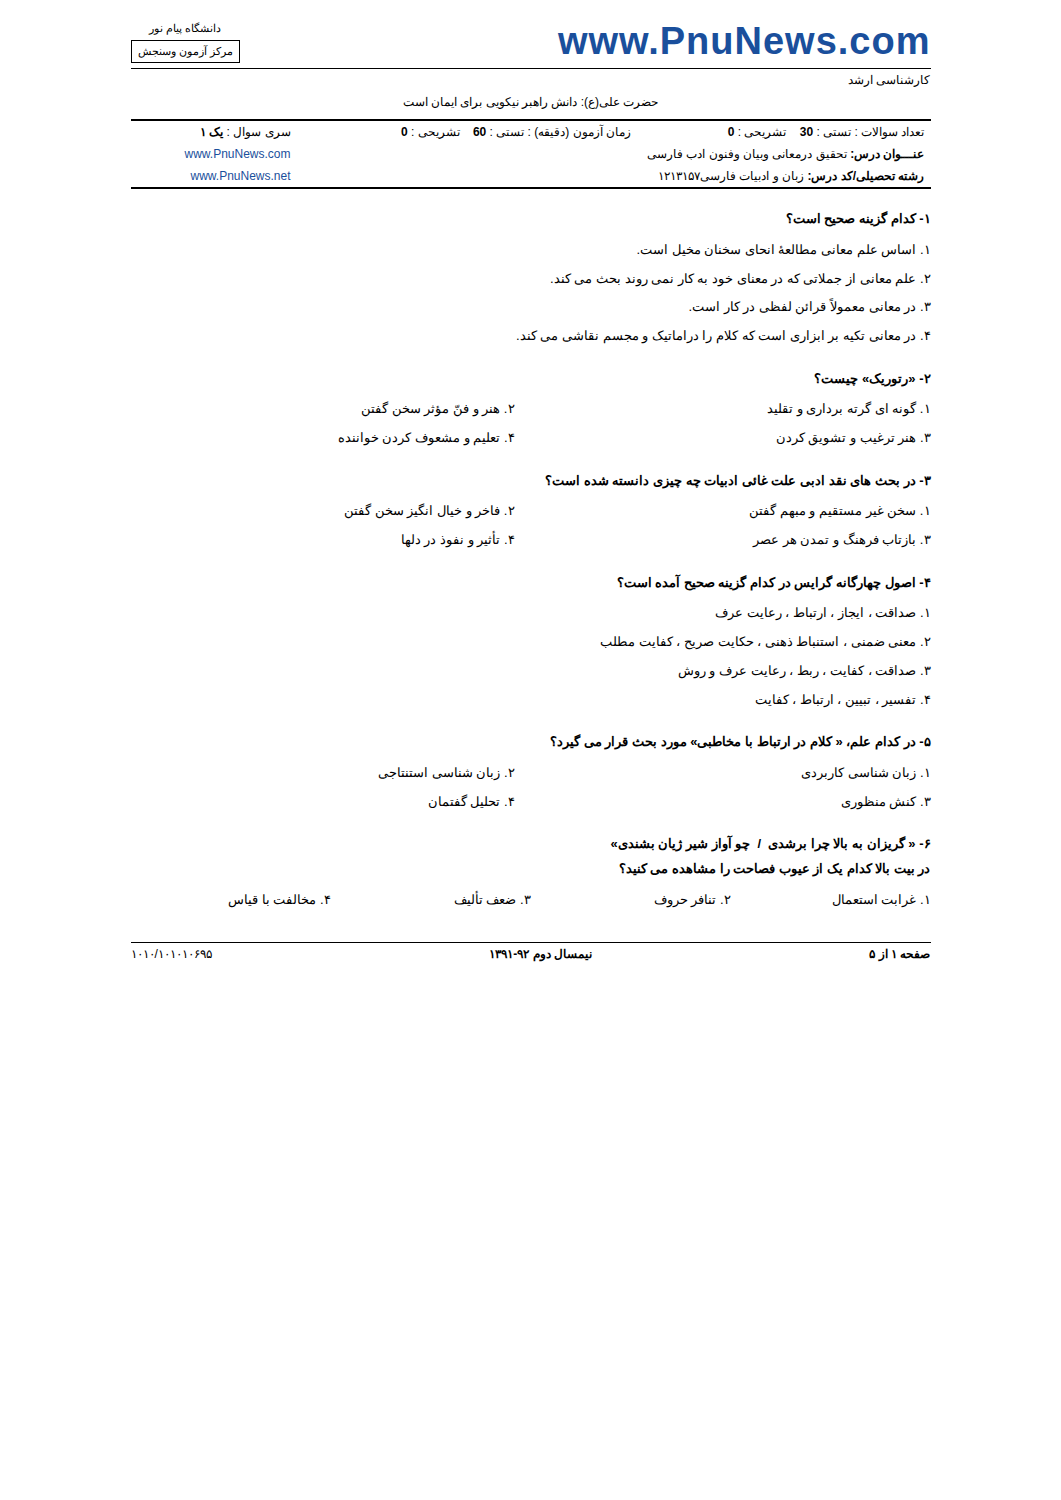www.PnuNews.com
دانشگاه پیام نور
مرکز آزمون وسنجش
کارشناسی ارشد
حضرت علی(ع): دانش راهبر نیکویی برای ایمان است
| تعداد سوالات : تستی : 30 تشریحی : 0 | زمان آزمون (دقیقه) : تستی : 60 تشریحی : 0 | سری سوال : یک ۱ |
| عنـــوان درس: تحقیق درمعانی وبیان وفنون ادب فارسی | www.PnuNews.com |
| رشته تحصیلی/کد درس: زبان و ادبیات فارسی۱۲۱۳۱۵۷ | www.PnuNews.net |
۱- کدام گزینه صحیح است؟
۱. اساس علم معانی مطالعهٔ انحای سخنان مخیل است.
۲. علم معانی از جملاتی که در معنای خود به کار نمی روند بحث می کند.
۳. در معانی معمولاً قرائن لفظی در کار است.
۴. در معانی تکیه بر ابزاری است که کلام را دراماتیک و مجسم نقاشی می کند.
۲- «رتوریک» چیست؟
۱. گونه ای گرته برداری و تقلید ۲. هنر و فنّ مؤثر سخن گفتن
۳. هنر ترغیب و تشویق کردن ۴. تعلیم و مشعوف کردن خواننده
۳- در بحث های نقد ادبی علت غائی ادبیات چه چیزی دانسته شده است؟
۱. سخن غیر مستقیم و مبهم گفتن ۲. فاخر و خیال انگیز سخن گفتن
۳. بازتاب فرهنگ و تمدن هر عصر ۴. تأثیر و نفوذ در دلها
۴- اصول چهارگانه گرایس در کدام گزینه صحیح آمده است؟
۱. صداقت ، ایجاز ، ارتباط ، رعایت عرف
۲. معنی ضمنی ، استنباط ذهنی ، حکایت صریح ، کفایت مطلب
۳. صداقت ، کفایت ، ربط ، رعایت عرف و روش
۴. تفسیر ، تبیین ، ارتباط ، کفایت
۵- در کدام علم، « کلام در ارتباط با مخاطبی» مورد بحث قرار می گیرد؟
۱. زبان شناسی کاربردی ۲. زبان شناسی استنتاجی
۳. کنش منظوری ۴. تحلیل گفتمان
۶- « گریزان به بالا چرا برشدی / چو آواز شیر ژیان بشندی»
در بیت بالا کدام یک از عیوب فصاحت را مشاهده می کنید؟
۱. غرابت استعمال ۲. تنافر حروف ۳. ضعف تألیف ۴. مخالفت با قیاس
صفحه ۱ از ۵
نیمسال دوم ۹۲-۱۳۹۱
۱۰۱۰/۱۰۱۰۱۰۶۹۵